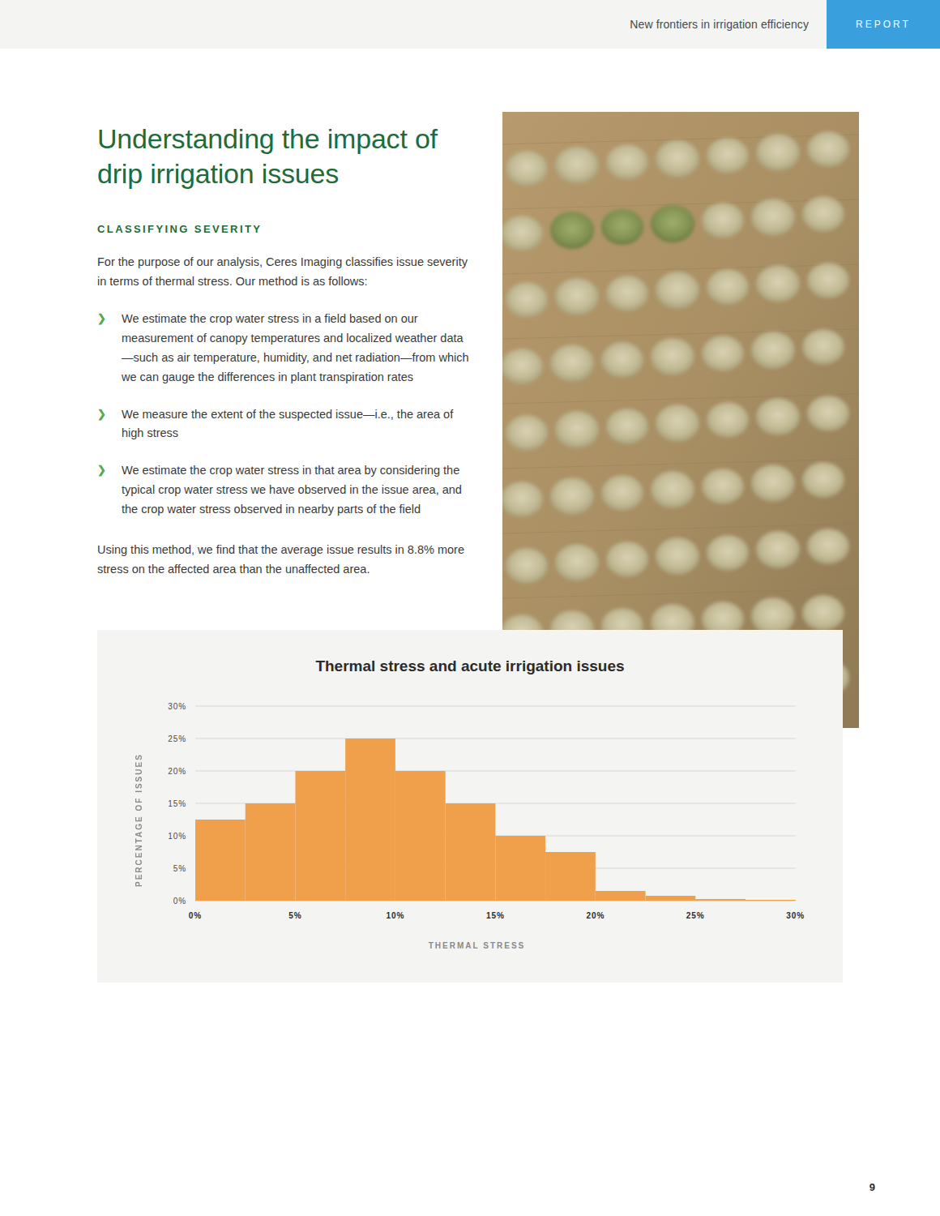New frontiers in irrigation efficiency
REPORT
Understanding the impact of
drip irrigation issues
CLASSIFYING SEVERITY
For the purpose of our analysis, Ceres Imaging classifies issue severity in terms of thermal stress. Our method is as follows:
We estimate the crop water stress in a field based on our measurement of canopy temperatures and localized weather data—such as air temperature, humidity, and net radiation—from which we can gauge the differences in plant transpiration rates
We measure the extent of the suspected issue—i.e., the area of high stress
We estimate the crop water stress in that area by considering the typical crop water stress we have observed in the issue area, and the crop water stress observed in nearby parts of the field
Using this method, we find that the average issue results in 8.8% more stress on the affected area than the unaffected area.
Thermal stress and acute irrigation issues
PERCENTAGE OF ISSUES
30% 25% 20% 15% 10% 5% 0% 0% 5% 10% 15% 20% 25% 30%
THERMAL STRESS
9